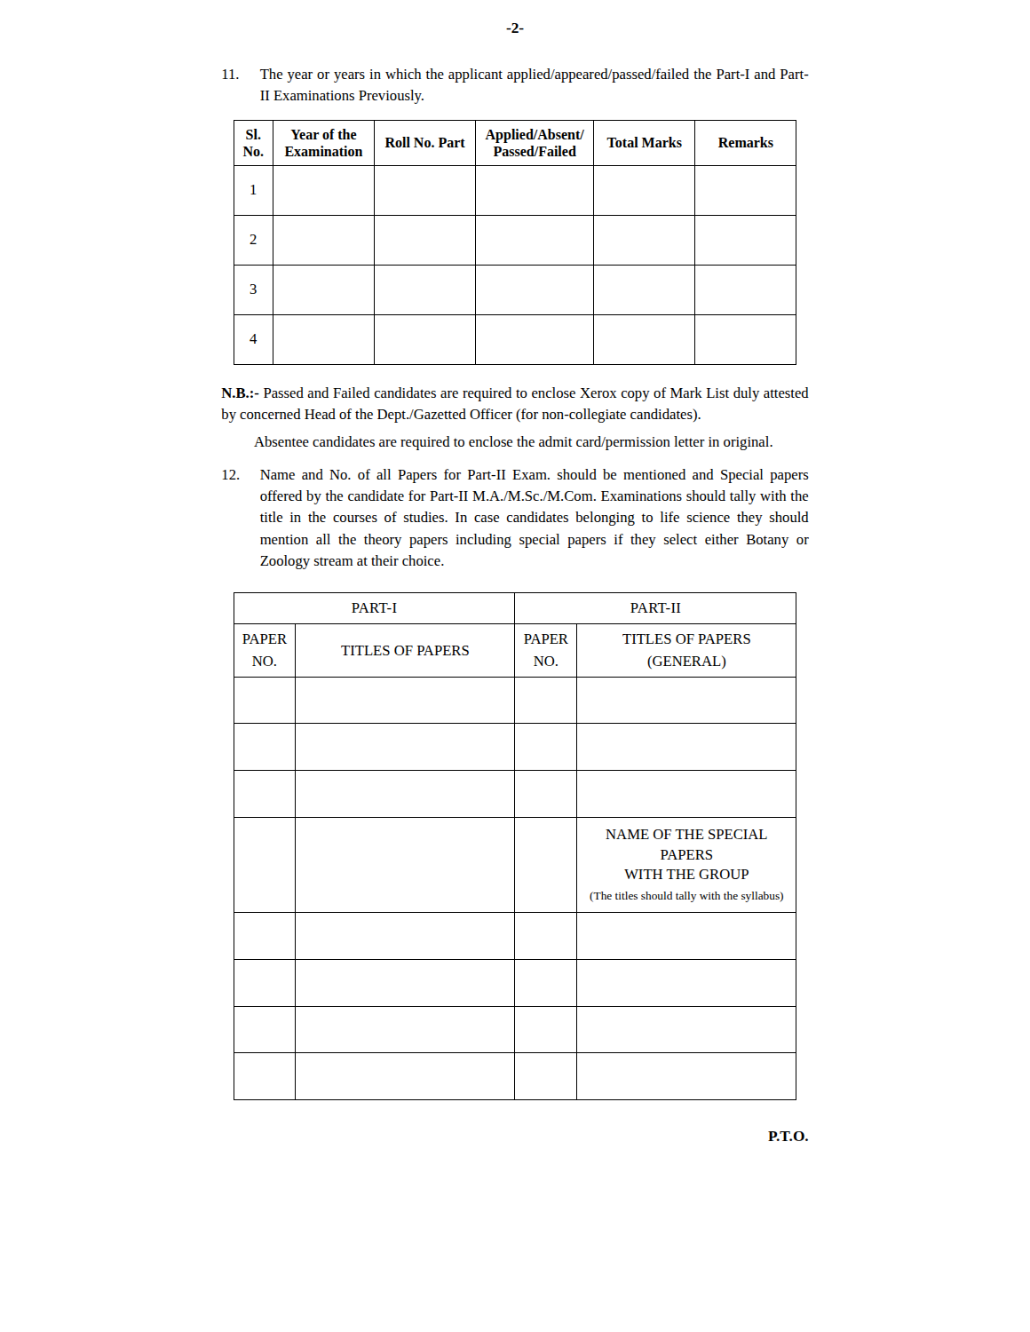-2-
11. The year or years in which the applicant applied/appeared/passed/failed the Part-I and Part-II Examinations Previously.
| Sl. No. | Year of the Examination | Roll No. Part | Applied/Absent/ Passed/Failed | Total Marks | Remarks |
| --- | --- | --- | --- | --- | --- |
| 1 | | | | | |
| 2 | | | | | |
| 3 | | | | | |
| 4 | | | | | |
N.B.:- Passed and Failed candidates are required to enclose Xerox copy of Mark List duly attested by concerned Head of the Dept./Gazetted Officer (for non-collegiate candidates).
Absentee candidates are required to enclose the admit card/permission letter in original.
12. Name and No. of all Papers for Part-II Exam. should be mentioned and Special papers offered by the candidate for Part-II M.A./M.Sc./M.Com. Examinations should tally with the title in the courses of studies. In case candidates belonging to life science they should mention all the theory papers including special papers if they select either Botany or Zoology stream at their choice.
| PART-I | PART-II |
| --- | --- |
| PAPER NO. | TITLES OF PAPERS | PAPER NO. | TITLES OF PAPERS (GENERAL) |
| | | | NAME OF THE SPECIAL PAPERS WITH THE GROUP (The titles should tally with the syllabus) |
P.T.O.